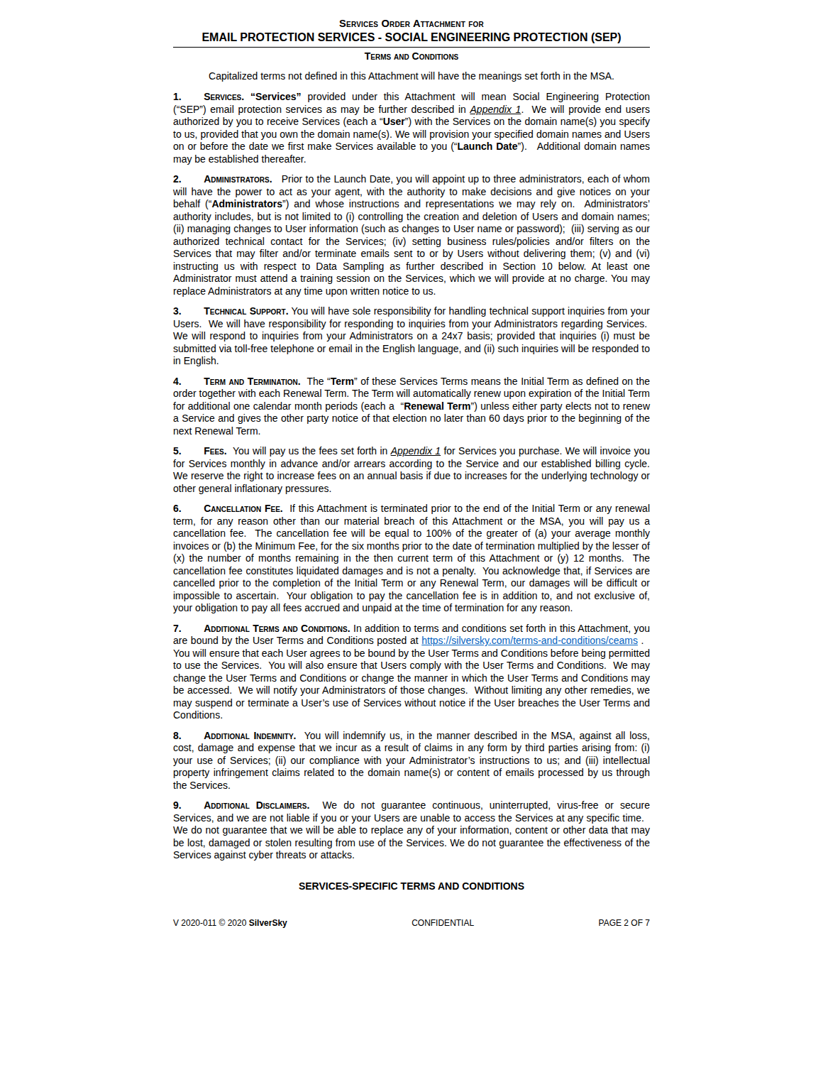Services Order Attachment for
EMAIL PROTECTION SERVICES - SOCIAL ENGINEERING PROTECTION (SEP)
Terms and Conditions
Capitalized terms not defined in this Attachment will have the meanings set forth in the MSA.
1. Services. “Services” provided under this Attachment will mean Social Engineering Protection (“SEP”) email protection services as may be further described in Appendix 1. We will provide end users authorized by you to receive Services (each a “User”) with the Services on the domain name(s) you specify to us, provided that you own the domain name(s). We will provision your specified domain names and Users on or before the date we first make Services available to you (“Launch Date”). Additional domain names may be established thereafter.
2. Administrators. Prior to the Launch Date, you will appoint up to three administrators, each of whom will have the power to act as your agent, with the authority to make decisions and give notices on your behalf (“Administrators”) and whose instructions and representations we may rely on. Administrators’ authority includes, but is not limited to (i) controlling the creation and deletion of Users and domain names; (ii) managing changes to User information (such as changes to User name or password); (iii) serving as our authorized technical contact for the Services; (iv) setting business rules/policies and/or filters on the Services that may filter and/or terminate emails sent to or by Users without delivering them; (v) and (vi) instructing us with respect to Data Sampling as further described in Section 10 below. At least one Administrator must attend a training session on the Services, which we will provide at no charge. You may replace Administrators at any time upon written notice to us.
3. Technical Support. You will have sole responsibility for handling technical support inquiries from your Users. We will have responsibility for responding to inquiries from your Administrators regarding Services. We will respond to inquiries from your Administrators on a 24x7 basis; provided that inquiries (i) must be submitted via toll-free telephone or email in the English language, and (ii) such inquiries will be responded to in English.
4. Term and Termination. The “Term” of these Services Terms means the Initial Term as defined on the order together with each Renewal Term. The Term will automatically renew upon expiration of the Initial Term for additional one calendar month periods (each a “Renewal Term”) unless either party elects not to renew a Service and gives the other party notice of that election no later than 60 days prior to the beginning of the next Renewal Term.
5. Fees. You will pay us the fees set forth in Appendix 1 for Services you purchase. We will invoice you for Services monthly in advance and/or arrears according to the Service and our established billing cycle. We reserve the right to increase fees on an annual basis if due to increases for the underlying technology or other general inflationary pressures.
6. Cancellation Fee. If this Attachment is terminated prior to the end of the Initial Term or any renewal term, for any reason other than our material breach of this Attachment or the MSA, you will pay us a cancellation fee. The cancellation fee will be equal to 100% of the greater of (a) your average monthly invoices or (b) the Minimum Fee, for the six months prior to the date of termination multiplied by the lesser of (x) the number of months remaining in the then current term of this Attachment or (y) 12 months. The cancellation fee constitutes liquidated damages and is not a penalty. You acknowledge that, if Services are cancelled prior to the completion of the Initial Term or any Renewal Term, our damages will be difficult or impossible to ascertain. Your obligation to pay the cancellation fee is in addition to, and not exclusive of, your obligation to pay all fees accrued and unpaid at the time of termination for any reason.
7. Additional Terms and Conditions. In addition to terms and conditions set forth in this Attachment, you are bound by the User Terms and Conditions posted at https://silversky.com/terms-and-conditions/ceams . You will ensure that each User agrees to be bound by the User Terms and Conditions before being permitted to use the Services. You will also ensure that Users comply with the User Terms and Conditions. We may change the User Terms and Conditions or change the manner in which the User Terms and Conditions may be accessed. We will notify your Administrators of those changes. Without limiting any other remedies, we may suspend or terminate a User’s use of Services without notice if the User breaches the User Terms and Conditions.
8. Additional Indemnity. You will indemnify us, in the manner described in the MSA, against all loss, cost, damage and expense that we incur as a result of claims in any form by third parties arising from: (i) your use of Services; (ii) our compliance with your Administrator’s instructions to us; and (iii) intellectual property infringement claims related to the domain name(s) or content of emails processed by us through the Services.
9. Additional Disclaimers. We do not guarantee continuous, uninterrupted, virus-free or secure Services, and we are not liable if you or your Users are unable to access the Services at any specific time. We do not guarantee that we will be able to replace any of your information, content or other data that may be lost, damaged or stolen resulting from use of the Services. We do not guarantee the effectiveness of the Services against cyber threats or attacks.
SERVICES-SPECIFIC TERMS AND CONDITIONS
V 2020-011 © 2020 SilverSky
CONFIDENTIAL
PAGE 2 OF 7